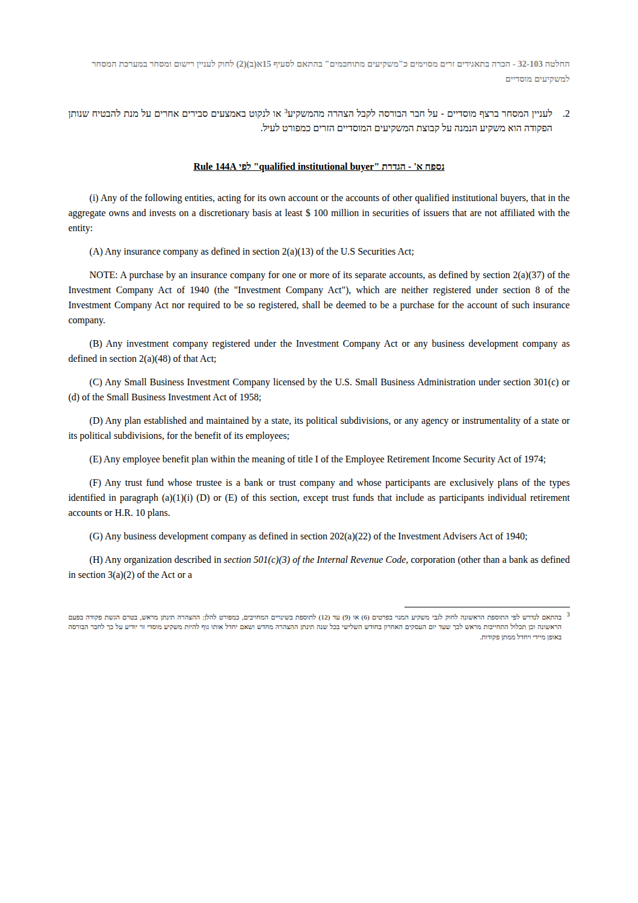החלטה 32-103 - הכרה בתאגידים זרים מסוימים כ"משקיעים מתוחכמים" בהתאם לסעיף 15א(ב)(2) לחוק לעניין רישום ומסחר במערכת המסחר למשקיעים מוסדיים
2. לעניין המסחר ברצף מוסדיים - על חבר הבורסה לקבל הצהרה מהמשקיע3 או לנקוט באמצעים סבירים אחרים על מנת להבטיח שנותן הפקודה הוא משקיע הנמנה על קבוצת המשקיעים המוסדיים הזרים כמפורט לעיל.
נספח א' - הגדרת "qualified institutional buyer" לפי Rule 144A
(i) Any of the following entities, acting for its own account or the accounts of other qualified institutional buyers, that in the aggregate owns and invests on a discretionary basis at least $ 100 million in securities of issuers that are not affiliated with the entity:
(A) Any insurance company as defined in section 2(a)(13) of the U.S Securities Act;
NOTE: A purchase by an insurance company for one or more of its separate accounts, as defined by section 2(a)(37) of the Investment Company Act of 1940 (the "Investment Company Act"), which are neither registered under section 8 of the Investment Company Act nor required to be so registered, shall be deemed to be a purchase for the account of such insurance company.
(B) Any investment company registered under the Investment Company Act or any business development company as defined in section 2(a)(48) of that Act;
(C) Any Small Business Investment Company licensed by the U.S. Small Business Administration under section 301(c) or (d) of the Small Business Investment Act of 1958;
(D) Any plan established and maintained by a state, its political subdivisions, or any agency or instrumentality of a state or its political subdivisions, for the benefit of its employees;
(E) Any employee benefit plan within the meaning of title I of the Employee Retirement Income Security Act of 1974;
(F) Any trust fund whose trustee is a bank or trust company and whose participants are exclusively plans of the types identified in paragraph (a)(1)(i) (D) or (E) of this section, except trust funds that include as participants individual retirement accounts or H.R. 10 plans.
(G) Any business development company as defined in section 202(a)(22) of the Investment Advisers Act of 1940;
(H) Any organization described in section 501(c)(3) of the Internal Revenue Code, corporation (other than a bank as defined in section 3(a)(2) of the Act or a
3 בהתאם לנדרש לפי התוספת הראשונה לחוק לגבי משקיע המנוי בפרטים (6) או (9) עד (12) לתוספת בשינויים המחויבים, כמפורט להלן: ההצהרה תינתן מראש, בטרם הגשת פקודה בפעם הראשונה וכן תכלול התחייבות מראש לכך שעד יום העסקים האחרון בחודש השלישי בכל שנה תינתן ההצהרה מחדש ושאם יחדל אותו גוף להיות משקיע מוסדי זר יודיע על כך לחבר הבורסה באופן מיידי ויחדל ממתן פקודות.